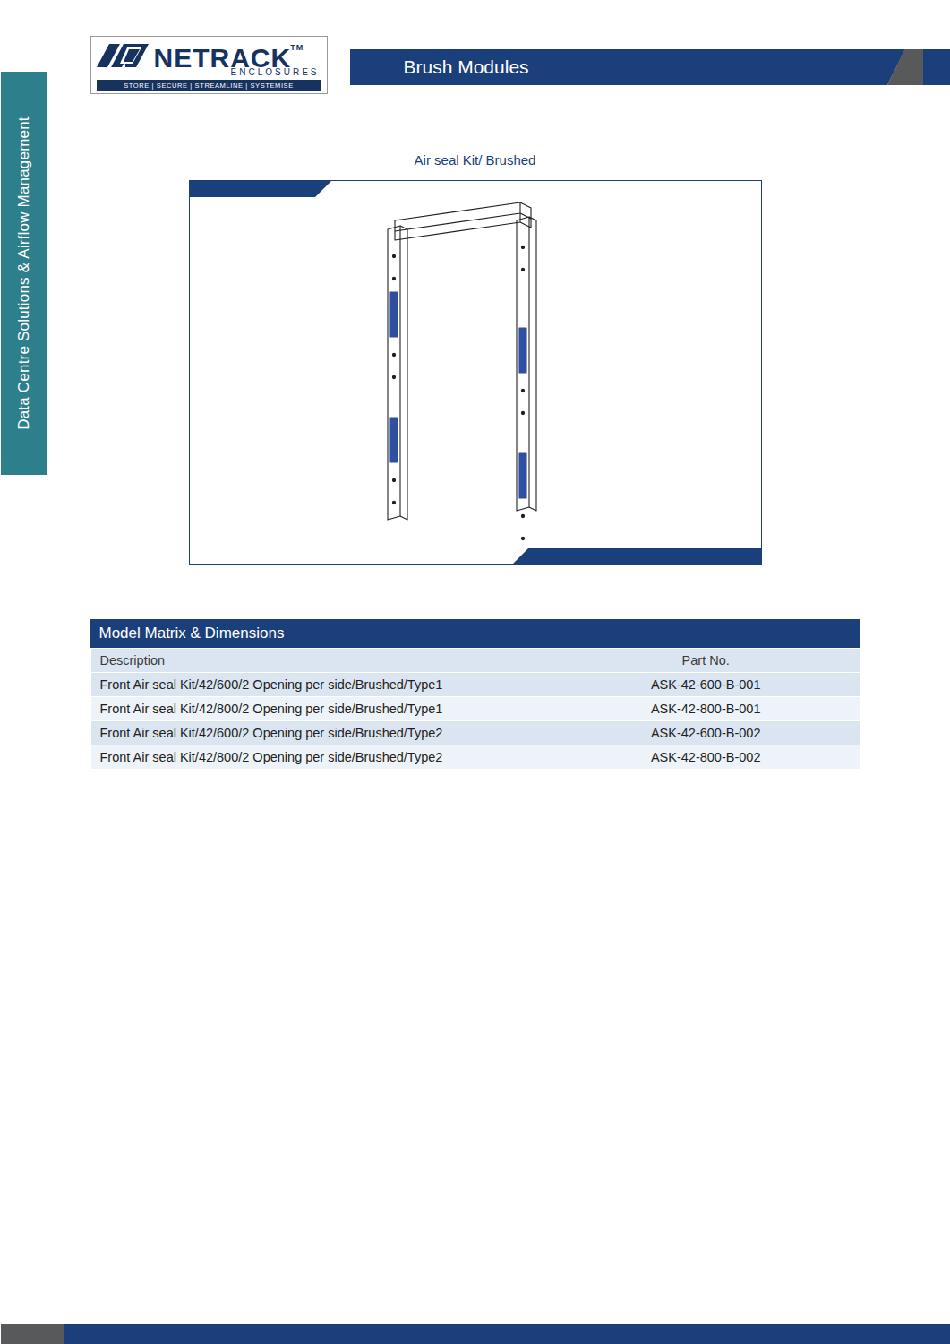Data Centre Solutions & Airflow Management
NETRACKTM
ENCLOSURES
STORE | SECURE | STREAMLINE | SYSTEMISE
Brush Modules
Air seal Kit/ Brushed
Model Matrix & Dimensions
| Description | Part No. |
| --- | --- |
| Front Air seal Kit/42/600/2 Opening per side/Brushed/Type1 | ASK-42-600-B-001 |
| Front Air seal Kit/42/800/2 Opening per side/Brushed/Type1 | ASK-42-800-B-001 |
| Front Air seal Kit/42/600/2 Opening per side/Brushed/Type2 | ASK-42-600-B-002 |
| Front Air seal Kit/42/800/2 Opening per side/Brushed/Type2 | ASK-42-800-B-002 |